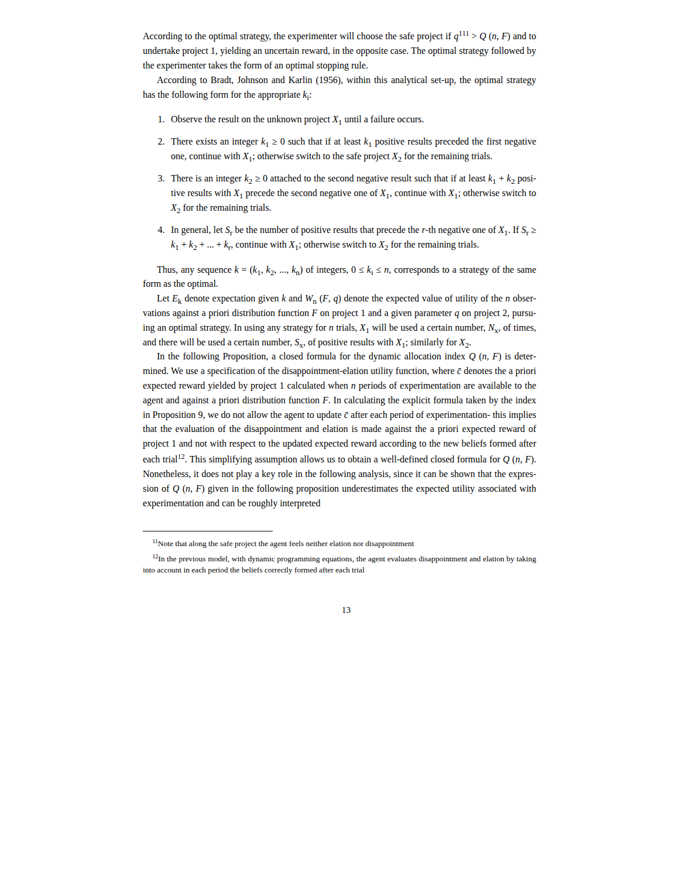According to the optimal strategy, the experimenter will choose the safe project if q111 > Q (n, F) and to undertake project 1, yielding an uncertain reward, in the opposite case. The optimal strategy followed by the experimenter takes the form of an optimal stopping rule.
According to Bradt, Johnson and Karlin (1956), within this analytical set-up, the optimal strategy has the following form for the appropriate ki:
Observe the result on the unknown project X1 until a failure occurs.
There exists an integer k1 ≥ 0 such that if at least k1 positive results preceded the first negative one, continue with X1; otherwise switch to the safe project X2 for the remaining trials.
There is an integer k2 ≥ 0 attached to the second negative result such that if at least k1 + k2 positive results with X1 precede the second negative one of X1, continue with X1; otherwise switch to X2 for the remaining trials.
In general, let Sr be the number of positive results that precede the r-th negative one of X1. If Sr ≥ k1 + k2 + ... + kr, continue with X1; otherwise switch to X2 for the remaining trials.
Thus, any sequence k = (k1, k2, ..., kn) of integers, 0 ≤ ki ≤ n, corresponds to a strategy of the same form as the optimal.
Let Ek denote expectation given k and Wn (F, q) denote the expected value of utility of the n observations against a priori distribution function F on project 1 and a given parameter q on project 2, pursuing an optimal strategy. In using any strategy for n trials, X1 will be used a certain number, Nx, of times, and there will be used a certain number, Sx, of positive results with X1; similarly for X2.
In the following Proposition, a closed formula for the dynamic allocation index Q (n, F) is determined. We use a specification of the disappointment-elation utility function, where c̄ denotes the a priori expected reward yielded by project 1 calculated when n periods of experimentation are available to the agent and against a priori distribution function F. In calculating the explicit formula taken by the index in Proposition 9, we do not allow the agent to update c̄ after each period of experimentation- this implies that the evaluation of the disappointment and elation is made against the a priori expected reward of project 1 and not with respect to the updated expected reward according to the new beliefs formed after each trial12. This simplifying assumption allows us to obtain a well-defined closed formula for Q (n, F). Nonetheless, it does not play a key role in the following analysis, since it can be shown that the expression of Q (n, F) given in the following proposition underestimates the expected utility associated with experimentation and can be roughly interpreted
11 Note that along the safe project the agent feels neither elation nor disappointment
12 In the previous model, with dynamic programming equations, the agent evaluates disappointment and elation by taking into account in each period the beliefs correctly formed after each trial
13